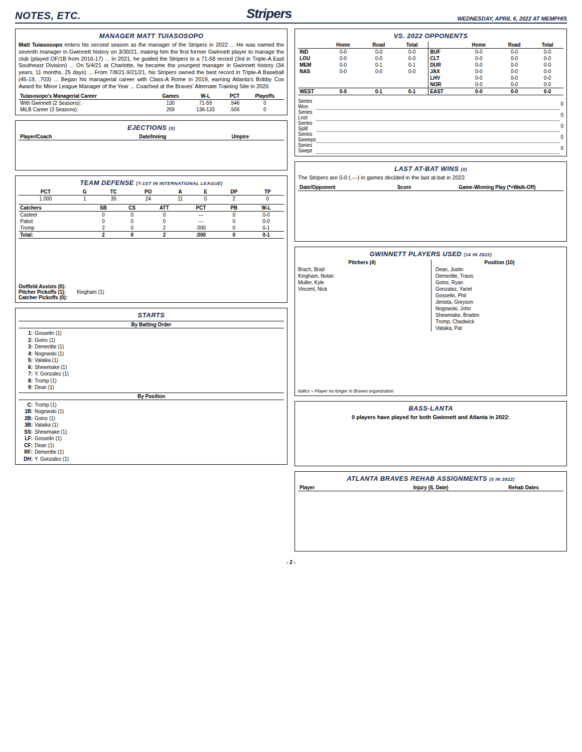NOTES, ETC.
Stripers
WEDNESDAY, APRIL 6, 2022 AT MEMPHIS
MANAGER MATT TUIASOSOPO
Matt Tuiasosopo enters his second season as the manager of the Stripers in 2022 ... He was named the seventh manager in Gwinnett history on 3/30/21, making him the first former Gwinnett player to manage the club (played OF/1B from 2016-17) ... In 2021, he guided the Stripers to a 71-58 record (3rd in Triple-A East Southeast Division) ... On 5/4/21 at Charlotte, he became the youngest manager in Gwinnett history (34 years, 11 months, 25 days) ... From 7/8/21-9/21/21, his Stripers owned the best record in Triple-A Baseball (45-19, .703) ... Began his managerial career with Class-A Rome in 2019, earning Atlanta's Bobby Cox Award for Minor League Manager of the Year ... Coached at the Braves' Alternate Training Site in 2020.
| Tuiasosopo's Managerial Career | Games | W-L | PCT | Playoffs |
| --- | --- | --- | --- | --- |
| With Gwinnett (2 Seasons): | 130 | 71-59 | .546 | 0 |
| MiLB Career (3 Seasons): | 269 | 136-133 | .506 | 0 |
EJECTIONS (0)
| Player/Coach | Date/Inning | Umpire |
| --- | --- | --- |
TEAM DEFENSE (T-1ST IN INTERNATIONAL LEAGUE)
| PCT | G | TC | PO | A | E | DP | TP |
| --- | --- | --- | --- | --- | --- | --- | --- |
| 1.000 | 1 | 35 | 24 | 11 | 0 | 2 | 0 |
| Catchers | SB | CS | ATT | PCT | PB | W-L |
| --- | --- | --- | --- | --- | --- | --- |
| Casteel | 0 | 0 | 0 | --- | 0 | 0-0 |
| Pabst | 0 | 0 | 0 | --- | 0 | 0-0 |
| Tromp | 2 | 0 | 2 | .000 | 0 | 0-1 |
| Total: | 2 | 0 | 2 | .000 | 0 | 0-1 |
Outfield Assists (0):
Pitcher Pickoffs (1): Kingham (1)
Catcher Pickoffs (0):
STARTS
By Batting Order
1: Gosselin (1)
2: Goins (1)
3: Demeritte (1)
4: Nogowski (1)
5: Valaika (1)
6: Shewmake (1)
7: Y. Gonzalez (1)
8: Tromp (1)
9: Dean (1)
By Position
C: Tromp (1)
1B: Nogowski (1)
2B: Goins (1)
3B: Valaika (1)
SS: Shewmake (1)
LF: Gosselin (1)
CF: Dean (1)
RF: Demeritte (1)
DH: Y. Gonzalez (1)
VS. 2022 OPPONENTS
| | Home | Road | Total | | Home | Road | Total |
| --- | --- | --- | --- | --- | --- | --- | --- |
| IND | 0-0 | 0-0 | 0-0 | BUF | 0-0 | 0-0 | 0-0 |
| LOU | 0-0 | 0-0 | 0-0 | CLT | 0-0 | 0-0 | 0-0 |
| MEM | 0-0 | 0-1 | 0-1 | DUR | 0-0 | 0-0 | 0-0 |
| NAS | 0-0 | 0-0 | 0-0 | JAX | 0-0 | 0-0 | 0-0 |
| | | | | LHV | 0-0 | 0-0 | 0-0 |
| | | | | NOR | 0-0 | 0-0 | 0-0 |
| WEST | 0-0 | 0-1 | 0-1 | EAST | 0-0 | 0-0 | 0-0 |
| Series Won | | 0 |
| Series Lost | | 0 |
| Series Split | | 0 |
| Series Sweeps | | 0 |
| Series Swept | | 0 |
LAST AT-BAT WINS (0)
The Stripers are 0-0 (.---) in games decided in the last at-bat in 2022.
| Date/Opponent | Score | Game-Winning Play (*=Walk-Off) |
| --- | --- | --- |
GWINNETT PLAYERS USED (14 IN 2022)
Pitchers (4)
Brach, Brad
Kingham, Nolan
Muller, Kyle
Vincent, Nick
Position (10)
Dean, Justin
Demeritte, Travis
Goins, Ryan
Gonzalez, Yariel
Gosselin, Phil
Jenista, Greyson
Nogowski, John
Shewmake, Braden
Tromp, Chadwick
Valaika, Pat
Italics = Player no longer in Braves organization
BASS-LANTA
0 players have played for both Gwinnett and Atlanta in 2022:
ATLANTA BRAVES REHAB ASSIGNMENTS (0 IN 2022)
| Player | Injury (IL Date) | Rehab Dates |
| --- | --- | --- |
- 2 -